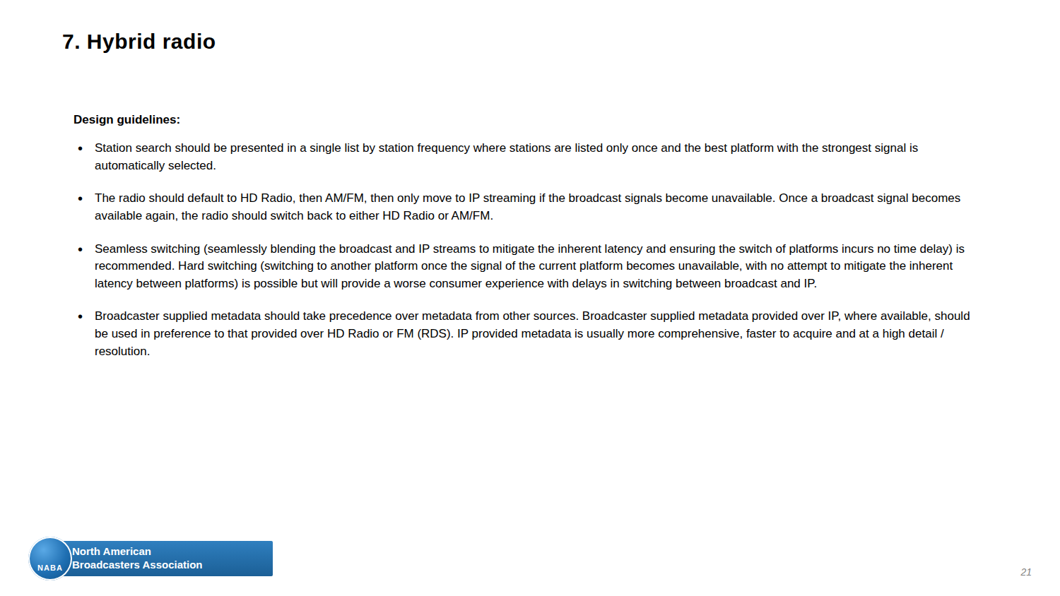7. Hybrid radio
Design guidelines:
Station search should be presented in a single list by station frequency where stations are listed only once and the best platform with the strongest signal is automatically selected.
The radio should default to HD Radio, then AM/FM, then only move to IP streaming if the broadcast signals become unavailable. Once a broadcast signal becomes available again, the radio should switch back to either HD Radio or AM/FM.
Seamless switching (seamlessly blending the broadcast and IP streams to mitigate the inherent latency and ensuring the switch of platforms incurs no time delay) is recommended. Hard switching (switching to another platform once the signal of the current platform becomes unavailable, with no attempt to mitigate the inherent latency between platforms) is possible but will provide a worse consumer experience with delays in switching between broadcast and IP.
Broadcaster supplied metadata should take precedence over metadata from other sources. Broadcaster supplied metadata provided over IP, where available, should be used in preference to that provided over HD Radio or FM (RDS). IP provided metadata is usually more comprehensive, faster to acquire and at a high detail / resolution.
North American Broadcasters Association
21